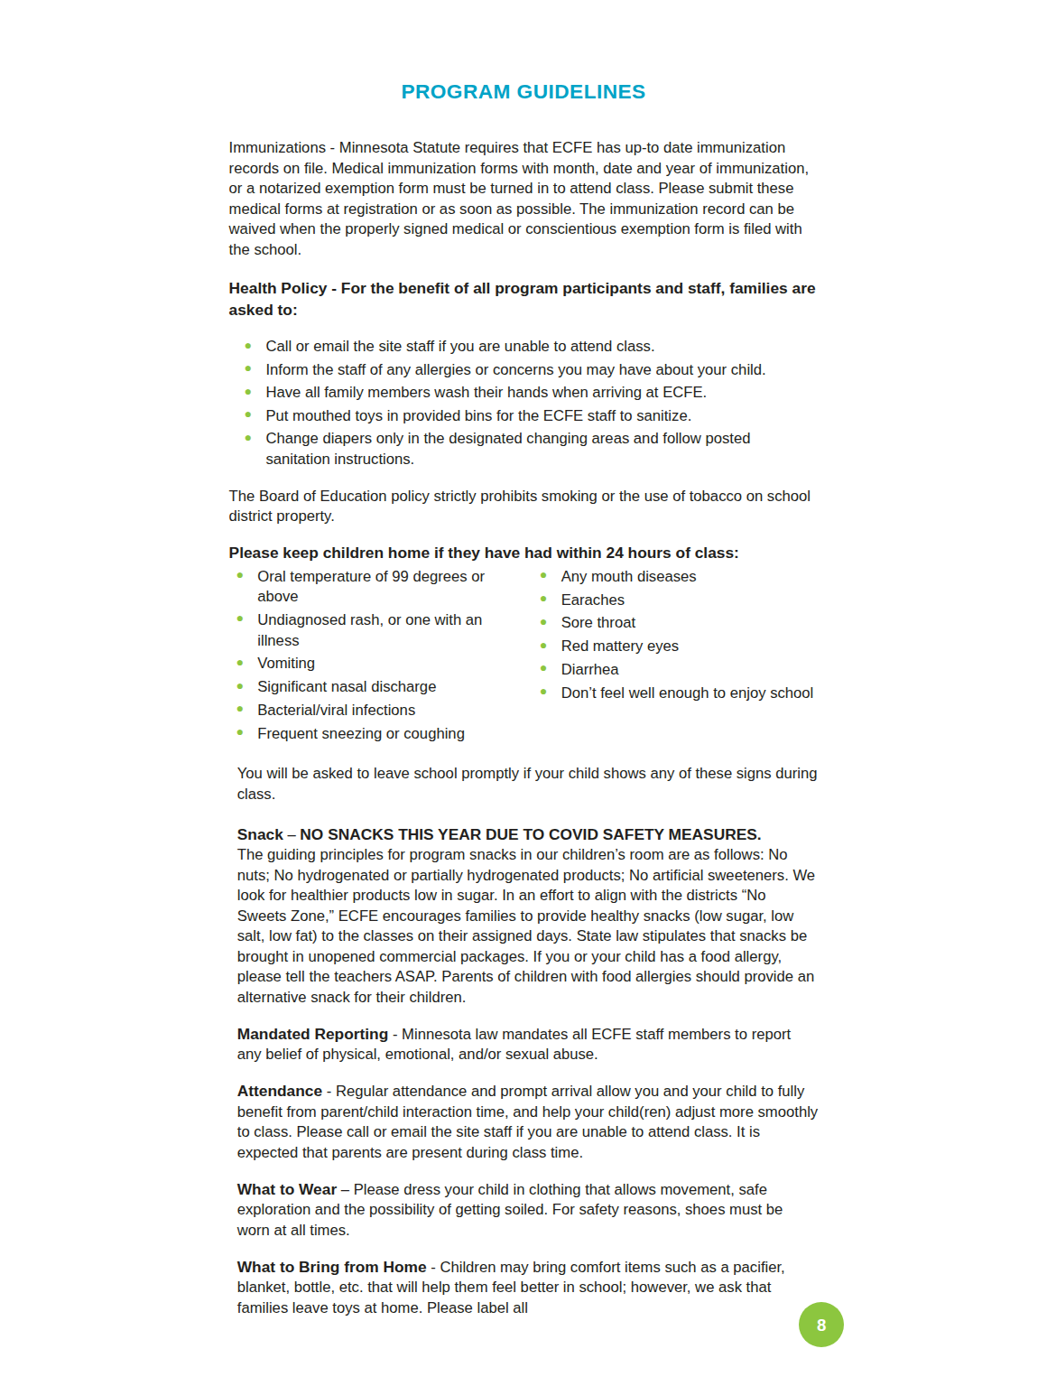PROGRAM GUIDELINES
Immunizations - Minnesota Statute requires that ECFE has up-to date immunization records on file. Medical immunization forms with month, date and year of immunization, or a notarized exemption form must be turned in to attend class. Please submit these medical forms at registration or as soon as possible. The immunization record can be waived when the properly signed medical or conscientious exemption form is filed with the school.
Health Policy - For the benefit of all program participants and staff, families are asked to:
Call or email the site staff if you are unable to attend class.
Inform the staff of any allergies or concerns you may have about your child.
Have all family members wash their hands when arriving at ECFE.
Put mouthed toys in provided bins for the ECFE staff to sanitize.
Change diapers only in the designated changing areas and follow posted sanitation instructions.
The Board of Education policy strictly prohibits smoking or the use of tobacco on school district property.
Please keep children home if they have had within 24 hours of class:
Oral temperature of 99 degrees or above
Undiagnosed rash, or one with an illness
Vomiting
Significant nasal discharge
Bacterial/viral infections
Frequent sneezing or coughing
Any mouth diseases
Earaches
Sore throat
Red mattery eyes
Diarrhea
Don’t feel well enough to enjoy school
You will be asked to leave school promptly if your child shows any of these signs during class.
Snack – NO SNACKS THIS YEAR DUE TO COVID SAFETY MEASURES.
The guiding principles for program snacks in our children’s room are as follows: No nuts; No hydrogenated or partially hydrogenated products; No artificial sweeteners. We look for healthier products low in sugar. In an effort to align with the districts “No Sweets Zone,” ECFE encourages families to provide healthy snacks (low sugar, low salt, low fat) to the classes on their assigned days. State law stipulates that snacks be brought in unopened commercial packages. If you or your child has a food allergy, please tell the teachers ASAP. Parents of children with food allergies should provide an alternative snack for their children.
Mandated Reporting - Minnesota law mandates all ECFE staff members to report any belief of physical, emotional, and/or sexual abuse.
Attendance - Regular attendance and prompt arrival allow you and your child to fully benefit from parent/child interaction time, and help your child(ren) adjust more smoothly to class. Please call or email the site staff if you are unable to attend class. It is expected that parents are present during class time.
What to Wear – Please dress your child in clothing that allows movement, safe exploration and the possibility of getting soiled. For safety reasons, shoes must be worn at all times.
What to Bring from Home - Children may bring comfort items such as a pacifier, blanket, bottle, etc. that will help them feel better in school; however, we ask that families leave toys at home. Please label all
8